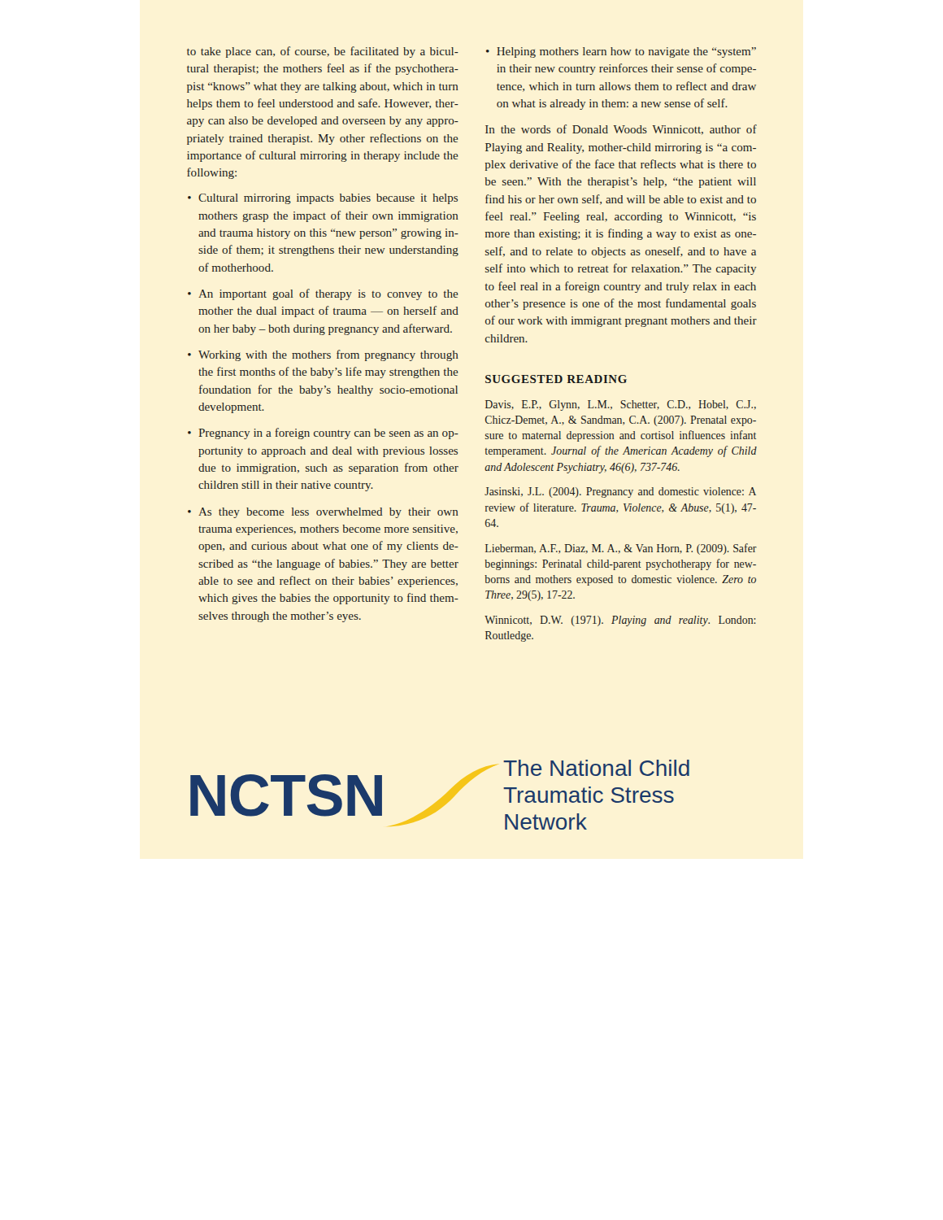to take place can, of course, be facilitated by a bicultural therapist; the mothers feel as if the psychotherapist “knows” what they are talking about, which in turn helps them to feel understood and safe. However, therapy can also be developed and overseen by any appropriately trained therapist. My other reflections on the importance of cultural mirroring in therapy include the following:
Cultural mirroring impacts babies because it helps mothers grasp the impact of their own immigration and trauma history on this “new person” growing inside of them; it strengthens their new understanding of motherhood.
An important goal of therapy is to convey to the mother the dual impact of trauma — on herself and on her baby – both during pregnancy and afterward.
Working with the mothers from pregnancy through the first months of the baby’s life may strengthen the foundation for the baby’s healthy socio-emotional development.
Pregnancy in a foreign country can be seen as an opportunity to approach and deal with previous losses due to immigration, such as separation from other children still in their native country.
As they become less overwhelmed by their own trauma experiences, mothers become more sensitive, open, and curious about what one of my clients described as “the language of babies.” They are better able to see and reflect on their babies’ experiences, which gives the babies the opportunity to find themselves through the mother’s eyes.
Helping mothers learn how to navigate the “system” in their new country reinforces their sense of competence, which in turn allows them to reflect and draw on what is already in them: a new sense of self.
In the words of Donald Woods Winnicott, author of Playing and Reality, mother-child mirroring is “a complex derivative of the face that reflects what is there to be seen.” With the therapist’s help, “the patient will find his or her own self, and will be able to exist and to feel real.” Feeling real, according to Winnicott, “is more than existing; it is finding a way to exist as oneself, and to relate to objects as oneself, and to have a self into which to retreat for relaxation.” The capacity to feel real in a foreign country and truly relax in each other’s presence is one of the most fundamental goals of our work with immigrant pregnant mothers and their children.
Suggested Reading
Davis, E.P., Glynn, L.M., Schetter, C.D., Hobel, C.J., Chicz-Demet, A., & Sandman, C.A. (2007). Prenatal exposure to maternal depression and cortisol influences infant temperament. Journal of the American Academy of Child and Adolescent Psychiatry, 46(6), 737-746.
Jasinski, J.L. (2004). Pregnancy and domestic violence: A review of literature. Trauma, Violence, & Abuse, 5(1), 47-64.
Lieberman, A.F., Diaz, M. A., & Van Horn, P. (2009). Safer beginnings: Perinatal child-parent psychotherapy for newborns and mothers exposed to domestic violence. Zero to Three, 29(5), 17-22.
Winnicott, D.W. (1971). Playing and reality. London: Routledge.
NCTSN
The National Child
Traumatic Stress Network